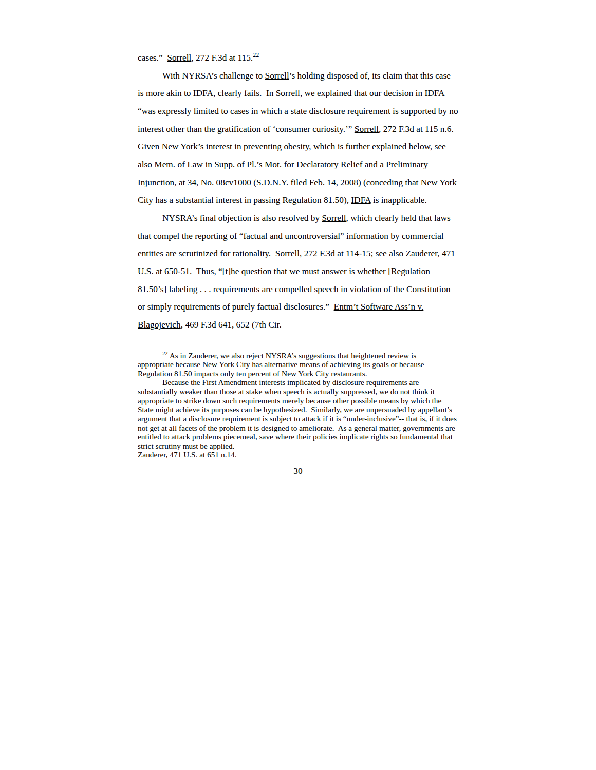cases.” Sorrell, 272 F.3d at 115.22
With NYRSA’s challenge to Sorrell’s holding disposed of, its claim that this case is more akin to IDFA, clearly fails. In Sorrell, we explained that our decision in IDFA “was expressly limited to cases in which a state disclosure requirement is supported by no interest other than the gratification of ‘consumer curiosity.’” Sorrell, 272 F.3d at 115 n.6. Given New York’s interest in preventing obesity, which is further explained below, see also Mem. of Law in Supp. of Pl.’s Mot. for Declaratory Relief and a Preliminary Injunction, at 34, No. 08cv1000 (S.D.N.Y. filed Feb. 14, 2008) (conceding that New York City has a substantial interest in passing Regulation 81.50), IDFA is inapplicable.
NYSRA’s final objection is also resolved by Sorrell, which clearly held that laws that compel the reporting of “factual and uncontroversial” information by commercial entities are scrutinized for rationality. Sorrell, 272 F.3d at 114-15; see also Zauderer, 471 U.S. at 650-51. Thus, “[t]he question that we must answer is whether [Regulation 81.50’s] labeling . . . requirements are compelled speech in violation of the Constitution or simply requirements of purely factual disclosures.” Entm’t Software Ass’n v. Blagojevich, 469 F.3d 641, 652 (7th Cir.
22 As in Zauderer, we also reject NYSRA’s suggestions that heightened review is
appropriate because New York City has alternative means of achieving its goals or because Regulation 81.50 impacts only ten percent of New York City restaurants.
Because the First Amendment interests implicated by disclosure requirements are substantially weaker than those at stake when speech is actually suppressed, we do not think it appropriate to strike down such requirements merely because other possible means by which the State might achieve its purposes can be hypothesized. Similarly, we are unpersuaded by appellant’s argument that a disclosure requirement is subject to attack if it is “under-inclusive”-- that is, if it does not get at all facets of the problem it is designed to ameliorate. As a general matter, governments are entitled to attack problems piecemeal, save where their policies implicate rights so fundamental that strict scrutiny must be applied.
Zauderer, 471 U.S. at 651 n.14.
30